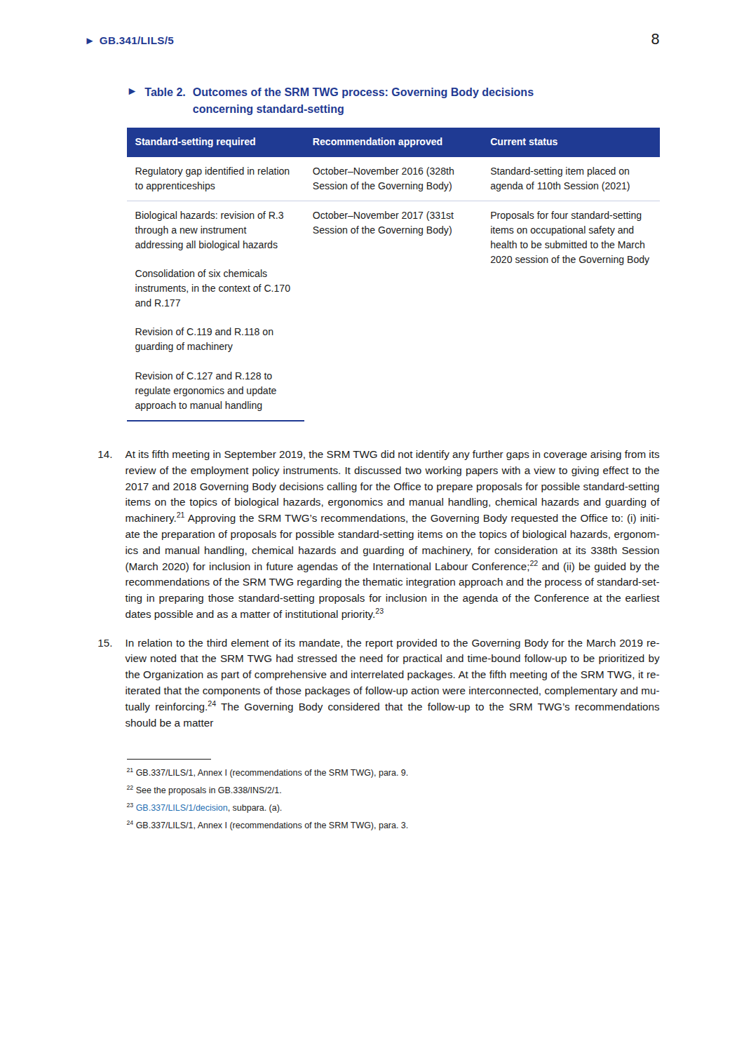►GB.341/LILS/5 8
► Table 2. Outcomes of the SRM TWG process: Governing Body decisions concerning standard-setting
| Standard-setting required | Recommendation approved | Current status |
| --- | --- | --- |
| Regulatory gap identified in relation to apprenticeships | October–November 2016 (328th Session of the Governing Body) | Standard-setting item placed on agenda of 110th Session (2021) |
| Biological hazards: revision of R.3 through a new instrument addressing all biological hazards | October–November 2017 (331st Session of the Governing Body) | Proposals for four standard-setting items on occupational safety and health to be submitted to the March 2020 session of the Governing Body |
| Consolidation of six chemicals instruments, in the context of C.170 and R.177 |
| Revision of C.119 and R.118 on guarding of machinery |
| Revision of C.127 and R.128 to regulate ergonomics and update approach to manual handling |
At its fifth meeting in September 2019, the SRM TWG did not identify any further gaps in coverage arising from its review of the employment policy instruments. It discussed two working papers with a view to giving effect to the 2017 and 2018 Governing Body decisions calling for the Office to prepare proposals for possible standard-setting items on the topics of biological hazards, ergonomics and manual handling, chemical hazards and guarding of machinery.21 Approving the SRM TWG’s recommendations, the Governing Body requested the Office to: (i) initiate the preparation of proposals for possible standard-setting items on the topics of biological hazards, ergonomics and manual handling, chemical hazards and guarding of machinery, for consideration at its 338th Session (March 2020) for inclusion in future agendas of the International Labour Conference;22 and (ii) be guided by the recommendations of the SRM TWG regarding the thematic integration approach and the process of standard-setting in preparing those standard-setting proposals for inclusion in the agenda of the Conference at the earliest dates possible and as a matter of institutional priority.23
In relation to the third element of its mandate, the report provided to the Governing Body for the March 2019 review noted that the SRM TWG had stressed the need for practical and time-bound follow-up to be prioritized by the Organization as part of comprehensive and interrelated packages. At the fifth meeting of the SRM TWG, it reiterated that the components of those packages of follow-up action were interconnected, complementary and mutually reinforcing.24 The Governing Body considered that the follow-up to the SRM TWG’s recommendations should be a matter
21 GB.337/LILS/1, Annex I (recommendations of the SRM TWG), para. 9.
22 See the proposals in GB.338/INS/2/1.
23 GB.337/LILS/1/decision, subpara. (a).
24 GB.337/LILS/1, Annex I (recommendations of the SRM TWG), para. 3.